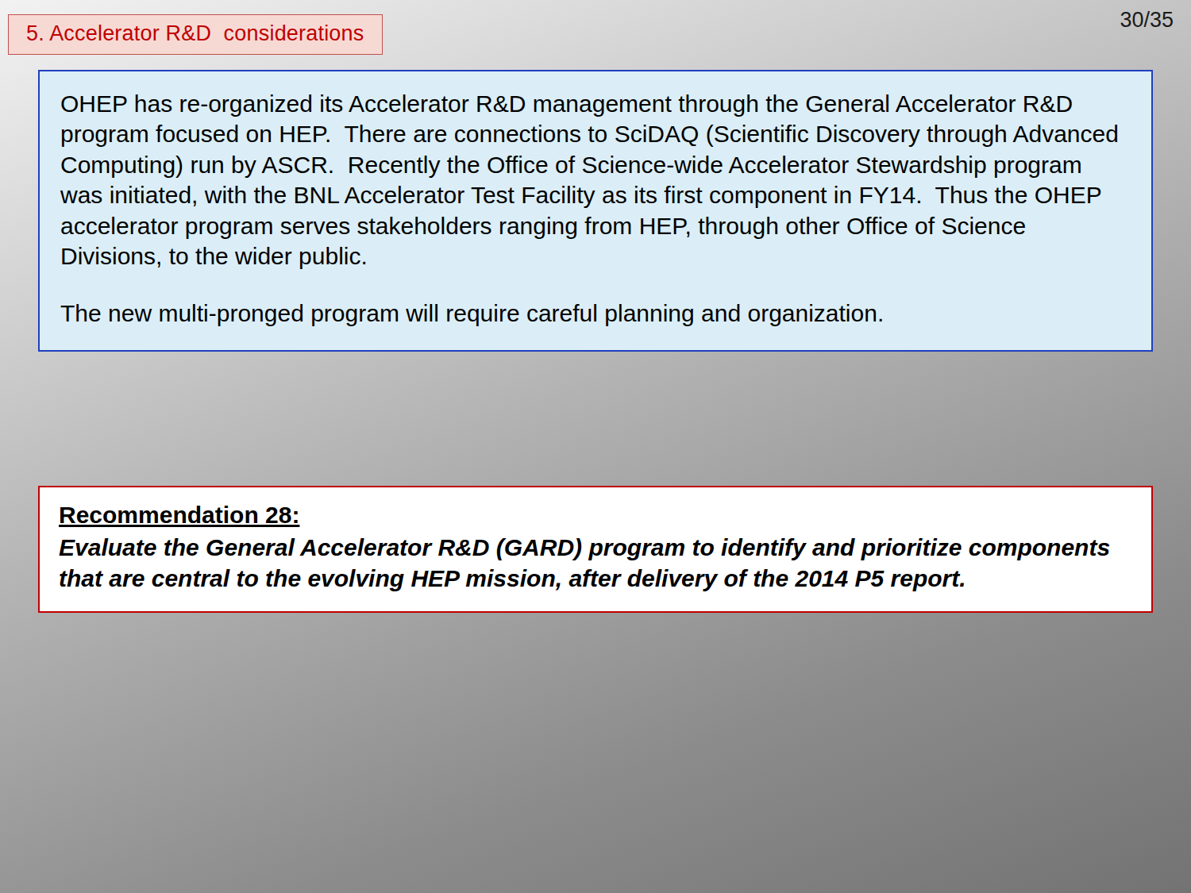5. Accelerator R&D considerations
30/35
OHEP has re-organized its Accelerator R&D management through the General Accelerator R&D program focused on HEP. There are connections to SciDAQ (Scientific Discovery through Advanced Computing) run by ASCR. Recently the Office of Science-wide Accelerator Stewardship program was initiated, with the BNL Accelerator Test Facility as its first component in FY14. Thus the OHEP accelerator program serves stakeholders ranging from HEP, through other Office of Science Divisions, to the wider public.
The new multi-pronged program will require careful planning and organization.
Recommendation 28:
Evaluate the General Accelerator R&D (GARD) program to identify and prioritize components that are central to the evolving HEP mission, after delivery of the 2014 P5 report.